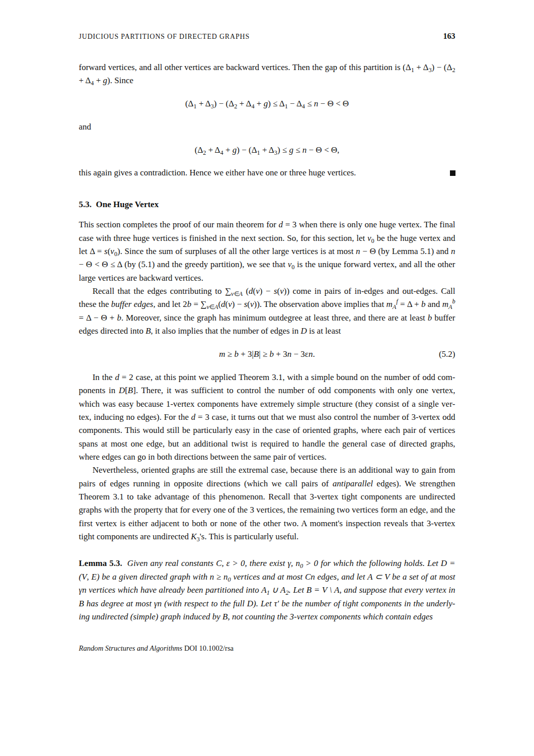Judicious partitions of directed graphs 163
forward vertices, and all other vertices are backward vertices. Then the gap of this partition is (Δ1 + Δ3) − (Δ2 + Δ4 + g). Since
(Δ1 + Δ3) − (Δ2 + Δ4 + g) ≤ Δ1 − Δ4 ≤ n − Θ < Θ
and
(Δ2 + Δ4 + g) − (Δ1 + Δ3) ≤ g ≤ n − Θ < Θ,
this again gives a contradiction. Hence we either have one or three huge vertices.
5.3. One Huge Vertex
This section completes the proof of our main theorem for d = 3 when there is only one huge vertex. The final case with three huge vertices is finished in the next section. So, for this section, let v0 be the huge vertex and let Δ = s(v0). Since the sum of surpluses of all the other large vertices is at most n − Θ (by Lemma 5.1) and n − Θ < Θ ≤ Δ (by (5.1) and the greedy partition), we see that v0 is the unique forward vertex, and all the other large vertices are backward vertices.
Recall that the edges contributing to ∑v∈A (d(v) − s(v)) come in pairs of in-edges and out-edges. Call these the buffer edges, and let 2b = ∑v∈A(d(v) − s(v)). The observation above implies that mAf = Δ + b and mAb = Δ − Θ + b. Moreover, since the graph has minimum outdegree at least three, and there are at least b buffer edges directed into B, it also implies that the number of edges in D is at least
m ≥ b + 3|B| ≥ b + 3n − 3εn.(5.2)
In the d = 2 case, at this point we applied Theorem 3.1, with a simple bound on the number of odd components in D[B]. There, it was sufficient to control the number of odd components with only one vertex, which was easy because 1-vertex components have extremely simple structure (they consist of a single vertex, inducing no edges). For the d = 3 case, it turns out that we must also control the number of 3-vertex odd components. This would still be particularly easy in the case of oriented graphs, where each pair of vertices spans at most one edge, but an additional twist is required to handle the general case of directed graphs, where edges can go in both directions between the same pair of vertices.
Nevertheless, oriented graphs are still the extremal case, because there is an additional way to gain from pairs of edges running in opposite directions (which we call pairs of antiparallel edges). We strengthen Theorem 3.1 to take advantage of this phenomenon. Recall that 3-vertex tight components are undirected graphs with the property that for every one of the 3 vertices, the remaining two vertices form an edge, and the first vertex is either adjacent to both or none of the other two. A moment's inspection reveals that 3-vertex tight components are undirected K3's. This is particularly useful.
Lemma 5.3. Given any real constants C, ε > 0, there exist γ, n0 > 0 for which the following holds. Let D = (V, E) be a given directed graph with n ≥ n0 vertices and at most Cn edges, and let A ⊂ V be a set of at most γn vertices which have already been partitioned into A1 ∪ A2. Let B = V \ A, and suppose that every vertex in B has degree at most γn (with respect to the full D). Let τ′ be the number of tight components in the underlying undirected (simple) graph induced by B, not counting the 3-vertex components which contain edges
Random Structures and Algorithms DOI 10.1002/rsa